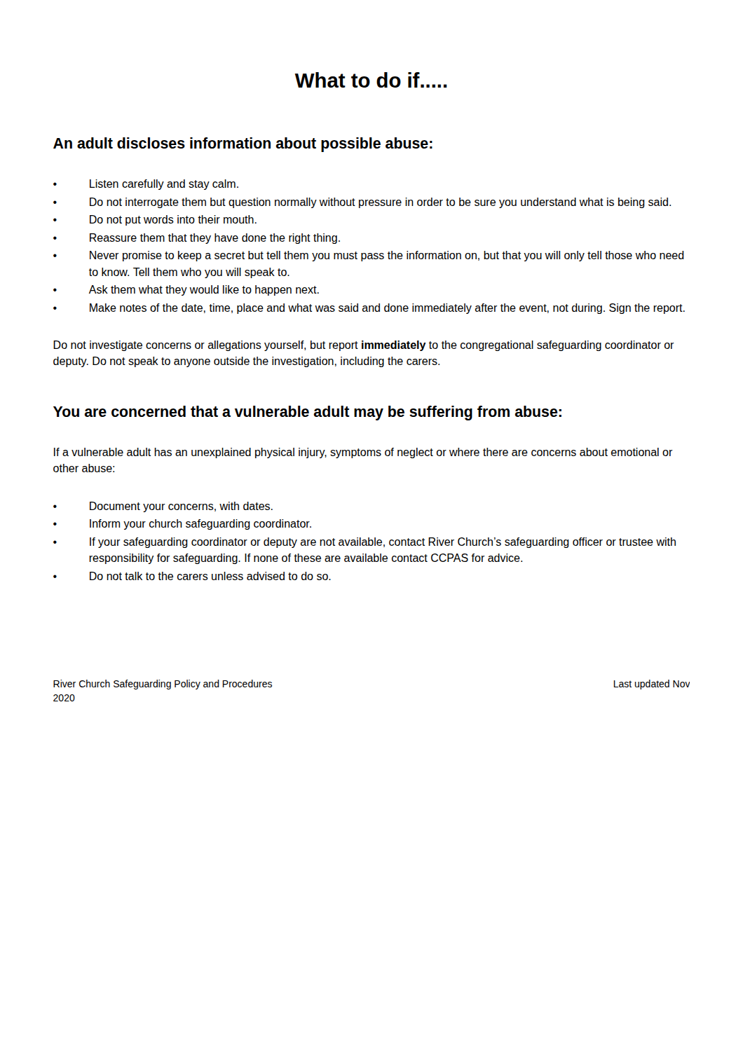What to do if.....
An adult discloses information about possible abuse:
Listen carefully and stay calm.
Do not interrogate them but question normally without pressure in order to be sure you understand what is being said.
Do not put words into their mouth.
Reassure them that they have done the right thing.
Never promise to keep a secret but tell them you must pass the information on, but that you will only tell those who need to know. Tell them who you will speak to.
Ask them what they would like to happen next.
Make notes of the date, time, place and what was said and done immediately after the event, not during. Sign the report.
Do not investigate concerns or allegations yourself, but report immediately to the congregational safeguarding coordinator or deputy. Do not speak to anyone outside the investigation, including the carers.
You are concerned that a vulnerable adult may be suffering from abuse:
If a vulnerable adult has an unexplained physical injury, symptoms of neglect or where there are concerns about emotional or other abuse:
Document your concerns, with dates.
Inform your church safeguarding coordinator.
If your safeguarding coordinator or deputy are not available, contact River Church’s safeguarding officer or trustee with responsibility for safeguarding. If none of these are available contact CCPAS for advice.
Do not talk to the carers unless advised to do so.
River Church Safeguarding Policy and Procedures
2020
Last updated Nov